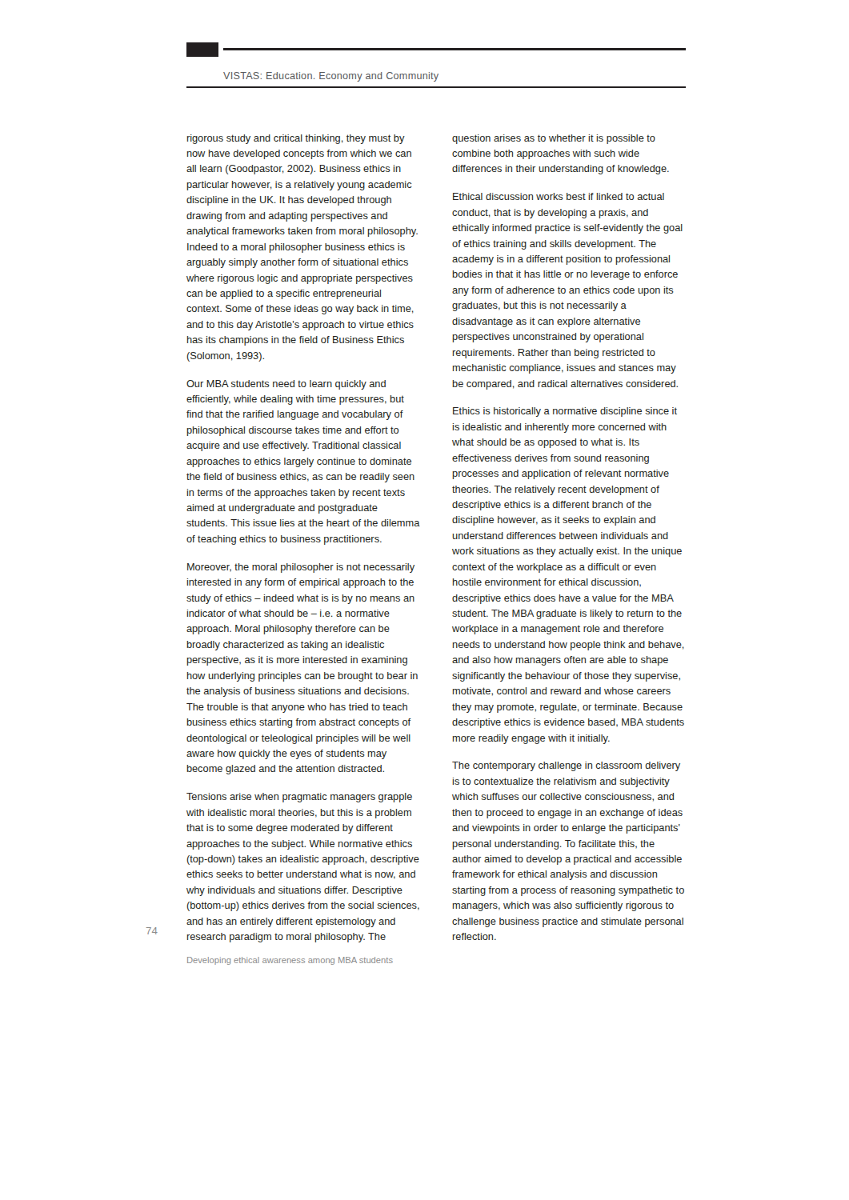VISTAS: Education. Economy and Community
rigorous study and critical thinking, they must by now have developed concepts from which we can all learn (Goodpastor, 2002). Business ethics in particular however, is a relatively young academic discipline in the UK. It has developed through drawing from and adapting perspectives and analytical frameworks taken from moral philosophy. Indeed to a moral philosopher business ethics is arguably simply another form of situational ethics where rigorous logic and appropriate perspectives can be applied to a specific entrepreneurial context. Some of these ideas go way back in time, and to this day Aristotle's approach to virtue ethics has its champions in the field of Business Ethics (Solomon, 1993).
Our MBA students need to learn quickly and efficiently, while dealing with time pressures, but find that the rarified language and vocabulary of philosophical discourse takes time and effort to acquire and use effectively. Traditional classical approaches to ethics largely continue to dominate the field of business ethics, as can be readily seen in terms of the approaches taken by recent texts aimed at undergraduate and postgraduate students. This issue lies at the heart of the dilemma of teaching ethics to business practitioners.
Moreover, the moral philosopher is not necessarily interested in any form of empirical approach to the study of ethics – indeed what is is by no means an indicator of what should be – i.e. a normative approach. Moral philosophy therefore can be broadly characterized as taking an idealistic perspective, as it is more interested in examining how underlying principles can be brought to bear in the analysis of business situations and decisions. The trouble is that anyone who has tried to teach business ethics starting from abstract concepts of deontological or teleological principles will be well aware how quickly the eyes of students may become glazed and the attention distracted.
Tensions arise when pragmatic managers grapple with idealistic moral theories, but this is a problem that is to some degree moderated by different approaches to the subject. While normative ethics (top-down) takes an idealistic approach, descriptive ethics seeks to better understand what is now, and why individuals and situations differ. Descriptive (bottom-up) ethics derives from the social sciences, and has an entirely different epistemology and research paradigm to moral philosophy. The question arises as to whether it is possible to combine both approaches with such wide differences in their understanding of knowledge.
Ethical discussion works best if linked to actual conduct, that is by developing a praxis, and ethically informed practice is self-evidently the goal of ethics training and skills development. The academy is in a different position to professional bodies in that it has little or no leverage to enforce any form of adherence to an ethics code upon its graduates, but this is not necessarily a disadvantage as it can explore alternative perspectives unconstrained by operational requirements. Rather than being restricted to mechanistic compliance, issues and stances may be compared, and radical alternatives considered.
Ethics is historically a normative discipline since it is idealistic and inherently more concerned with what should be as opposed to what is. Its effectiveness derives from sound reasoning processes and application of relevant normative theories. The relatively recent development of descriptive ethics is a different branch of the discipline however, as it seeks to explain and understand differences between individuals and work situations as they actually exist. In the unique context of the workplace as a difficult or even hostile environment for ethical discussion, descriptive ethics does have a value for the MBA student. The MBA graduate is likely to return to the workplace in a management role and therefore needs to understand how people think and behave, and also how managers often are able to shape significantly the behaviour of those they supervise, motivate, control and reward and whose careers they may promote, regulate, or terminate. Because descriptive ethics is evidence based, MBA students more readily engage with it initially.
The contemporary challenge in classroom delivery is to contextualize the relativism and subjectivity which suffuses our collective consciousness, and then to proceed to engage in an exchange of ideas and viewpoints in order to enlarge the participants' personal understanding. To facilitate this, the author aimed to develop a practical and accessible framework for ethical analysis and discussion starting from a process of reasoning sympathetic to managers, which was also sufficiently rigorous to challenge business practice and stimulate personal reflection.
74
Developing ethical awareness among MBA students